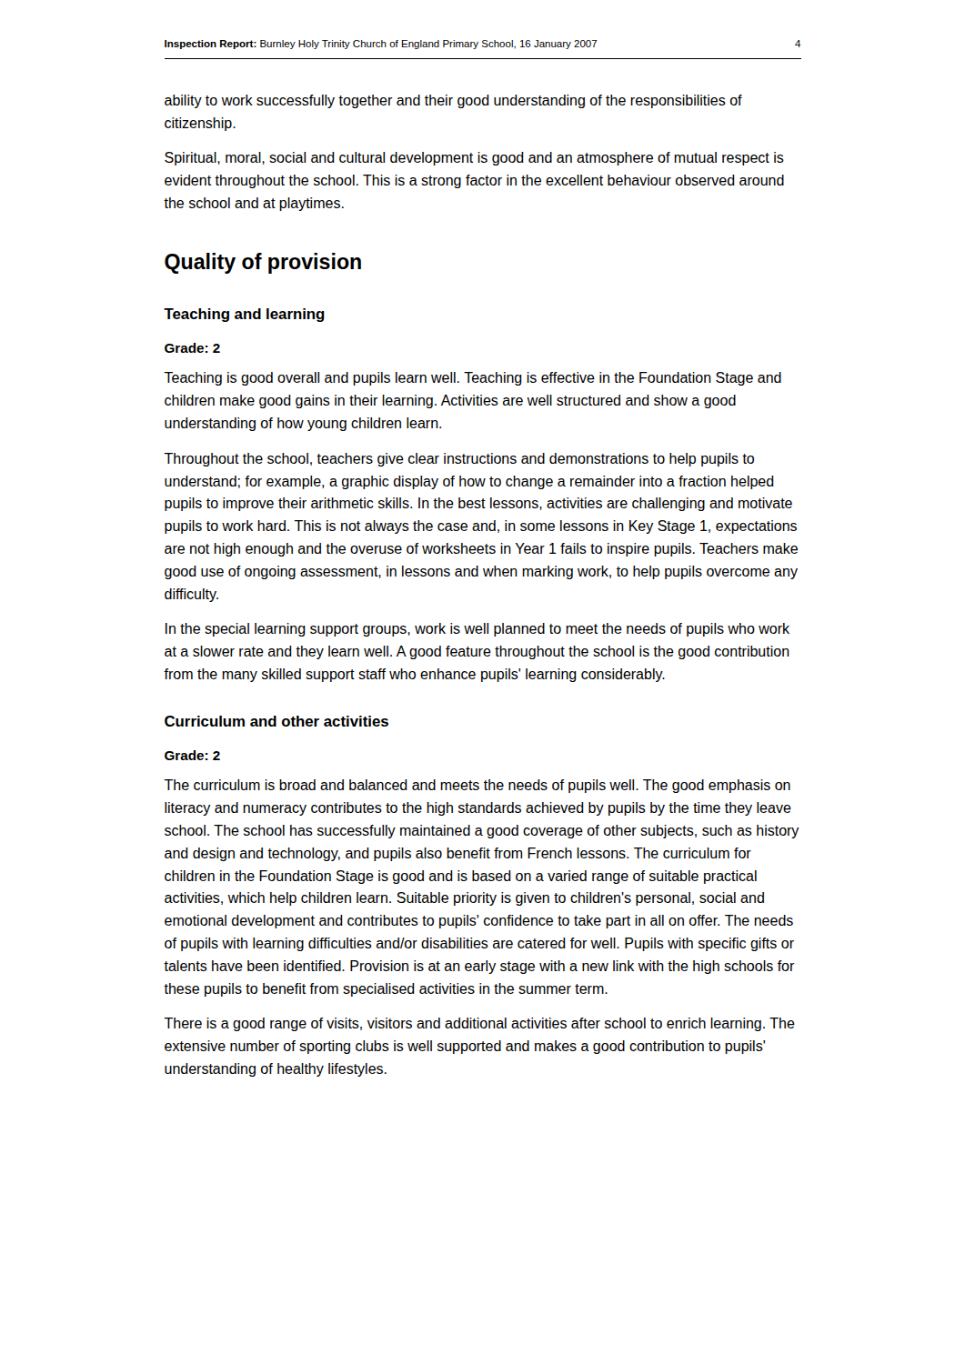Inspection Report: Burnley Holy Trinity Church of England Primary School, 16 January 2007
4
ability to work successfully together and their good understanding of the responsibilities of citizenship.
Spiritual, moral, social and cultural development is good and an atmosphere of mutual respect is evident throughout the school. This is a strong factor in the excellent behaviour observed around the school and at playtimes.
Quality of provision
Teaching and learning
Grade: 2
Teaching is good overall and pupils learn well. Teaching is effective in the Foundation Stage and children make good gains in their learning. Activities are well structured and show a good understanding of how young children learn.
Throughout the school, teachers give clear instructions and demonstrations to help pupils to understand; for example, a graphic display of how to change a remainder into a fraction helped pupils to improve their arithmetic skills. In the best lessons, activities are challenging and motivate pupils to work hard. This is not always the case and, in some lessons in Key Stage 1, expectations are not high enough and the overuse of worksheets in Year 1 fails to inspire pupils. Teachers make good use of ongoing assessment, in lessons and when marking work, to help pupils overcome any difficulty.
In the special learning support groups, work is well planned to meet the needs of pupils who work at a slower rate and they learn well. A good feature throughout the school is the good contribution from the many skilled support staff who enhance pupils' learning considerably.
Curriculum and other activities
Grade: 2
The curriculum is broad and balanced and meets the needs of pupils well. The good emphasis on literacy and numeracy contributes to the high standards achieved by pupils by the time they leave school. The school has successfully maintained a good coverage of other subjects, such as history and design and technology, and pupils also benefit from French lessons. The curriculum for children in the Foundation Stage is good and is based on a varied range of suitable practical activities, which help children learn. Suitable priority is given to children's personal, social and emotional development and contributes to pupils' confidence to take part in all on offer. The needs of pupils with learning difficulties and/or disabilities are catered for well. Pupils with specific gifts or talents have been identified. Provision is at an early stage with a new link with the high schools for these pupils to benefit from specialised activities in the summer term.
There is a good range of visits, visitors and additional activities after school to enrich learning. The extensive number of sporting clubs is well supported and makes a good contribution to pupils' understanding of healthy lifestyles.